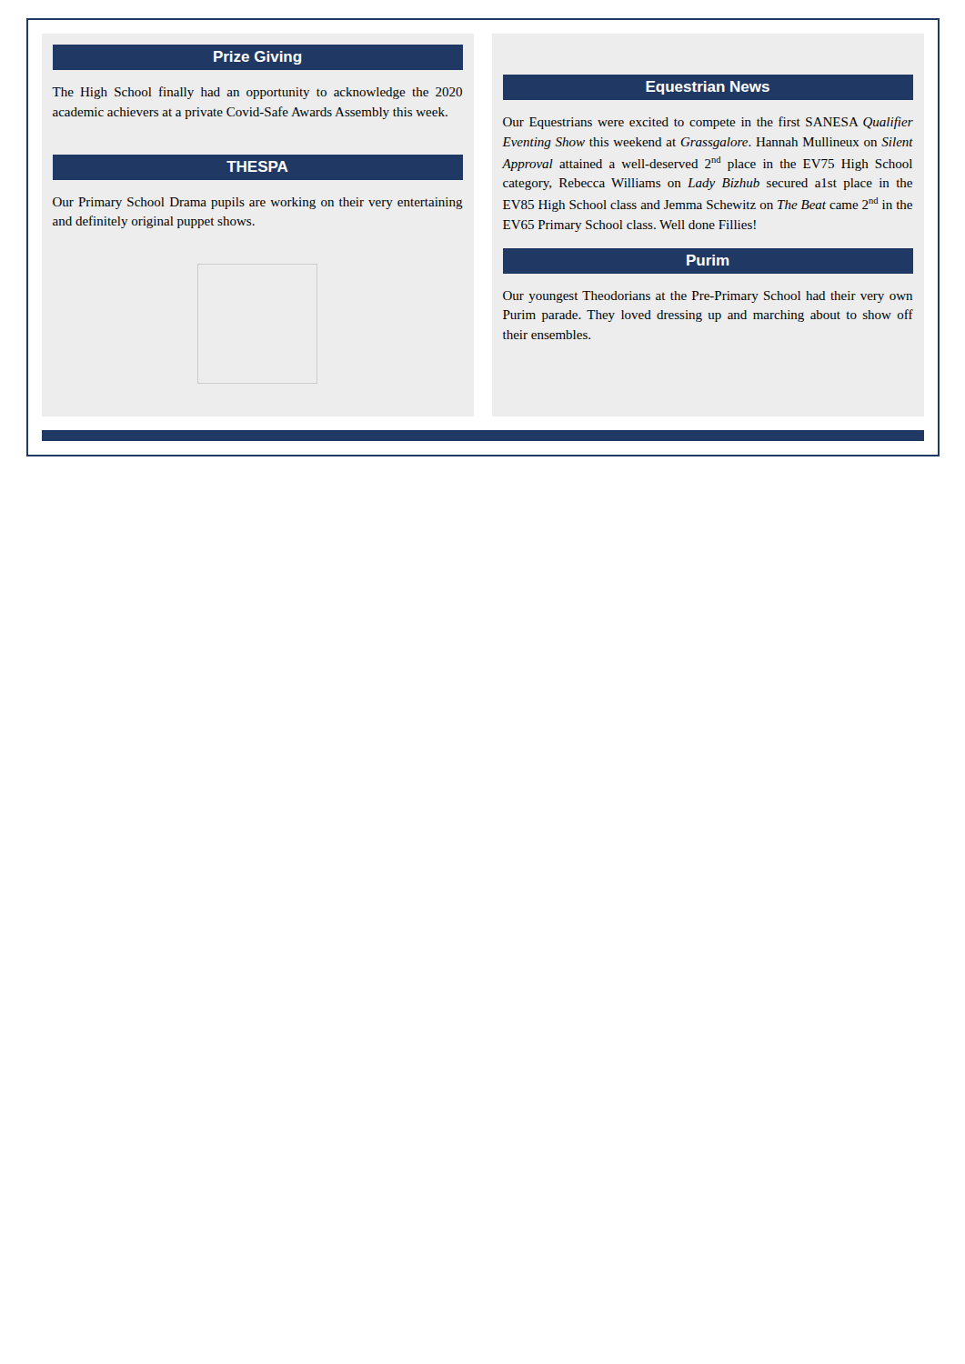Prize Giving
The High School finally had an opportunity to acknowledge the 2020 academic achievers at a private Covid-Safe Awards Assembly this week.
THESPA
Our Primary School Drama pupils are working on their very entertaining and definitely original puppet shows.
Equestrian News
Our Equestrians were excited to compete in the first SANESA Qualifier Eventing Show this weekend at Grassgalore. Hannah Mullineux on Silent Approval attained a well-deserved 2nd place in the EV75 High School category, Rebecca Williams on Lady Bizhub secured a1st place in the EV85 High School class and Jemma Schewitz on The Beat came 2nd in the EV65 Primary School class. Well done Fillies!
Purim
Our youngest Theodorians at the Pre-Primary School had their very own Purim parade. They loved dressing up and marching about to show off their ensembles.